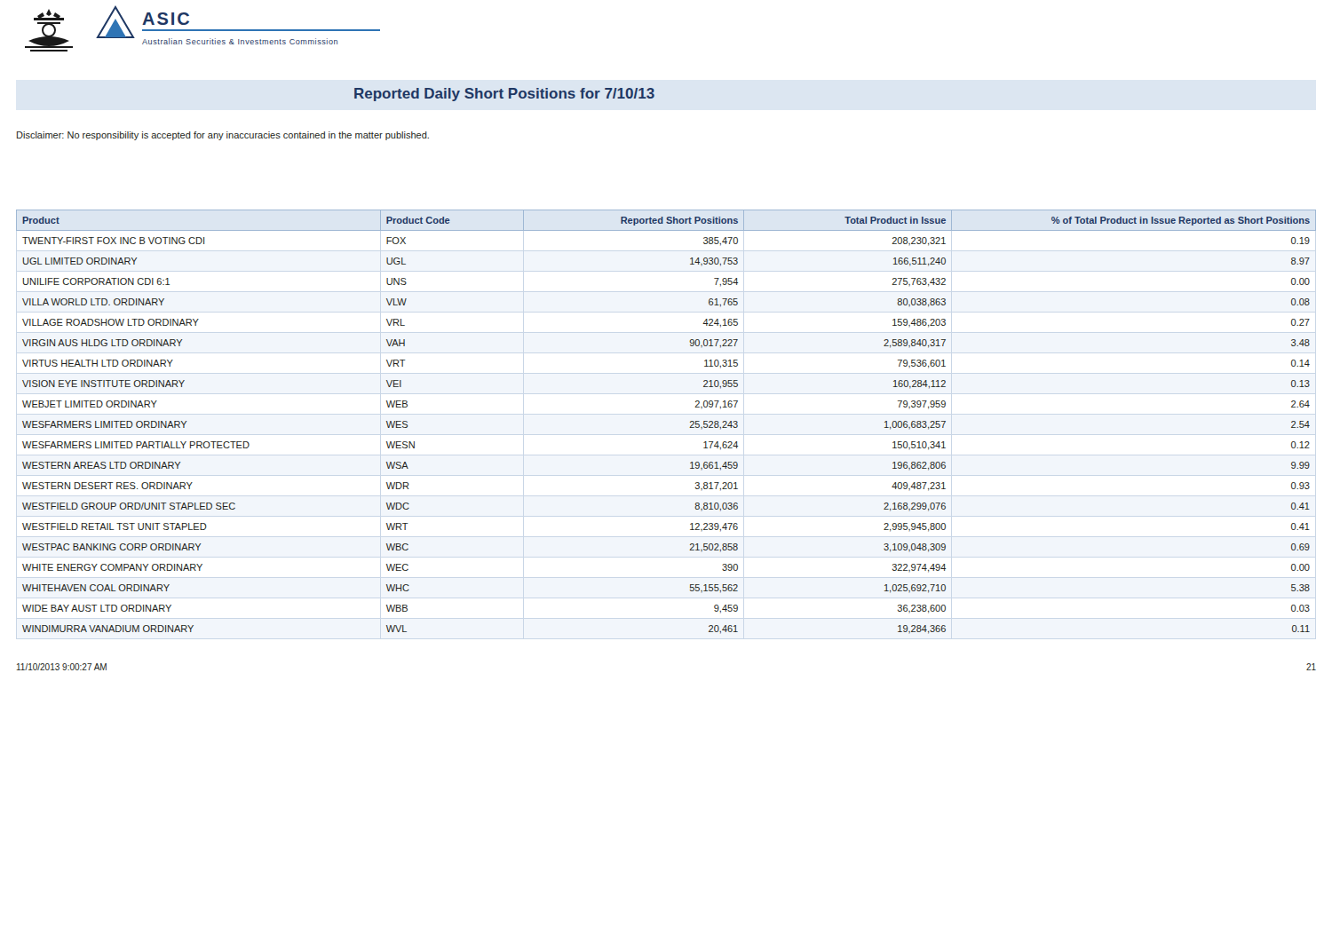ASIC Australian Securities & Investments Commission
Reported Daily Short Positions for 7/10/13
Disclaimer: No responsibility is accepted for any inaccuracies contained in the matter published.
| Product | Product Code | Reported Short Positions | Total Product in Issue | % of Total Product in Issue Reported as Short Positions |
| --- | --- | --- | --- | --- |
| TWENTY-FIRST FOX INC B VOTING CDI | FOX | 385,470 | 208,230,321 | 0.19 |
| UGL LIMITED ORDINARY | UGL | 14,930,753 | 166,511,240 | 8.97 |
| UNILIFE CORPORATION CDI 6:1 | UNS | 7,954 | 275,763,432 | 0.00 |
| VILLA WORLD LTD. ORDINARY | VLW | 61,765 | 80,038,863 | 0.08 |
| VILLAGE ROADSHOW LTD ORDINARY | VRL | 424,165 | 159,486,203 | 0.27 |
| VIRGIN AUS HLDG LTD ORDINARY | VAH | 90,017,227 | 2,589,840,317 | 3.48 |
| VIRTUS HEALTH LTD ORDINARY | VRT | 110,315 | 79,536,601 | 0.14 |
| VISION EYE INSTITUTE ORDINARY | VEI | 210,955 | 160,284,112 | 0.13 |
| WEBJET LIMITED ORDINARY | WEB | 2,097,167 | 79,397,959 | 2.64 |
| WESFARMERS LIMITED ORDINARY | WES | 25,528,243 | 1,006,683,257 | 2.54 |
| WESFARMERS LIMITED PARTIALLY PROTECTED | WESN | 174,624 | 150,510,341 | 0.12 |
| WESTERN AREAS LTD ORDINARY | WSA | 19,661,459 | 196,862,806 | 9.99 |
| WESTERN DESERT RES. ORDINARY | WDR | 3,817,201 | 409,487,231 | 0.93 |
| WESTFIELD GROUP ORD/UNIT STAPLED SEC | WDC | 8,810,036 | 2,168,299,076 | 0.41 |
| WESTFIELD RETAIL TST UNIT STAPLED | WRT | 12,239,476 | 2,995,945,800 | 0.41 |
| WESTPAC BANKING CORP ORDINARY | WBC | 21,502,858 | 3,109,048,309 | 0.69 |
| WHITE ENERGY COMPANY ORDINARY | WEC | 390 | 322,974,494 | 0.00 |
| WHITEHAVEN COAL ORDINARY | WHC | 55,155,562 | 1,025,692,710 | 5.38 |
| WIDE BAY AUST LTD ORDINARY | WBB | 9,459 | 36,238,600 | 0.03 |
| WINDIMURRA VANADIUM ORDINARY | WVL | 20,461 | 19,284,366 | 0.11 |
11/10/2013 9:00:27 AM 21